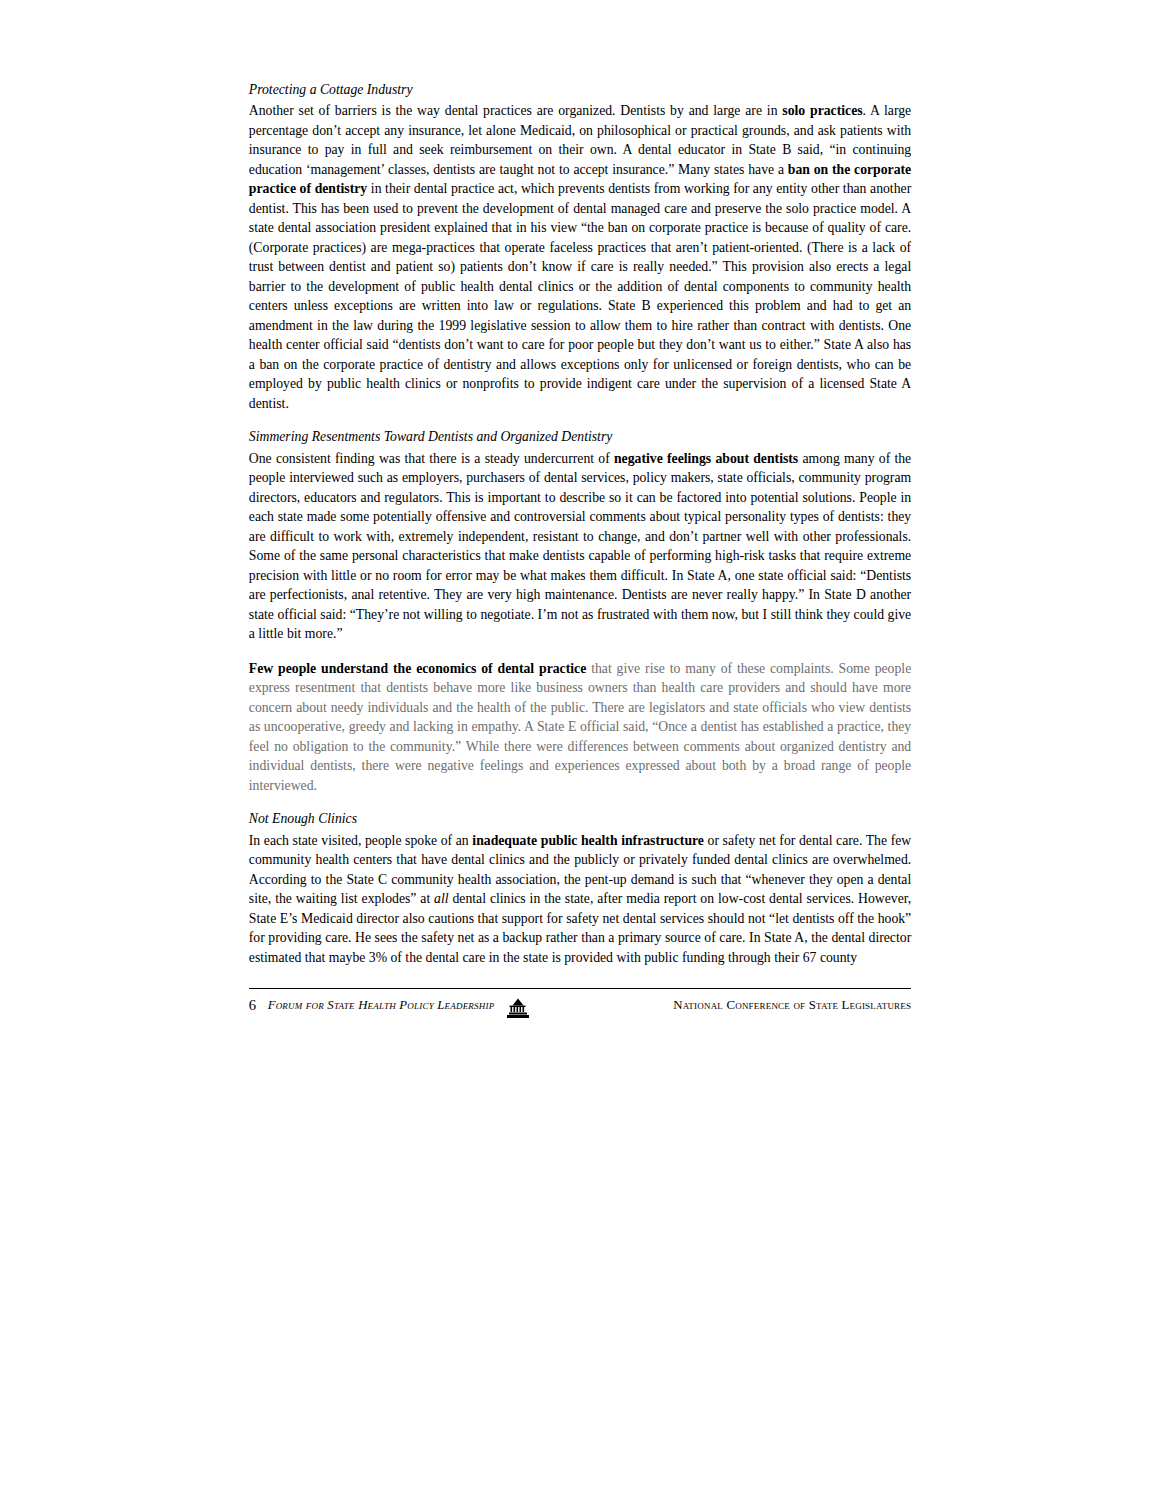Protecting a Cottage Industry
Another set of barriers is the way dental practices are organized. Dentists by and large are in solo practices. A large percentage don’t accept any insurance, let alone Medicaid, on philosophical or practical grounds, and ask patients with insurance to pay in full and seek reimbursement on their own. A dental educator in State B said, “in continuing education ‘management’ classes, dentists are taught not to accept insurance.” Many states have a ban on the corporate practice of dentistry in their dental practice act, which prevents dentists from working for any entity other than another dentist. This has been used to prevent the development of dental managed care and preserve the solo practice model. A state dental association president explained that in his view “the ban on corporate practice is because of quality of care. (Corporate practices) are mega-practices that operate faceless practices that aren’t patient-oriented. (There is a lack of trust between dentist and patient so) patients don’t know if care is really needed.” This provision also erects a legal barrier to the development of public health dental clinics or the addition of dental components to community health centers unless exceptions are written into law or regulations. State B experienced this problem and had to get an amendment in the law during the 1999 legislative session to allow them to hire rather than contract with dentists. One health center official said “dentists don’t want to care for poor people but they don’t want us to either.” State A also has a ban on the corporate practice of dentistry and allows exceptions only for unlicensed or foreign dentists, who can be employed by public health clinics or nonprofits to provide indigent care under the supervision of a licensed State A dentist.
Simmering Resentments Toward Dentists and Organized Dentistry
One consistent finding was that there is a steady undercurrent of negative feelings about dentists among many of the people interviewed such as employers, purchasers of dental services, policy makers, state officials, community program directors, educators and regulators. This is important to describe so it can be factored into potential solutions. People in each state made some potentially offensive and controversial comments about typical personality types of dentists: they are difficult to work with, extremely independent, resistant to change, and don’t partner well with other professionals. Some of the same personal characteristics that make dentists capable of performing high-risk tasks that require extreme precision with little or no room for error may be what makes them difficult. In State A, one state official said: “Dentists are perfectionists, anal retentive. They are very high maintenance. Dentists are never really happy.” In State D another state official said: “They’re not willing to negotiate. I’m not as frustrated with them now, but I still think they could give a little bit more.”
Few people understand the economics of dental practice that give rise to many of these complaints. Some people express resentment that dentists behave more like business owners than health care providers and should have more concern about needy individuals and the health of the public. There are legislators and state officials who view dentists as uncooperative, greedy and lacking in empathy. A State E official said, “Once a dentist has established a practice, they feel no obligation to the community.” While there were differences between comments about organized dentistry and individual dentists, there were negative feelings and experiences expressed about both by a broad range of people interviewed.
Not Enough Clinics
In each state visited, people spoke of an inadequate public health infrastructure or safety net for dental care. The few community health centers that have dental clinics and the publicly or privately funded dental clinics are overwhelmed. According to the State C community health association, the pent-up demand is such that “whenever they open a dental site, the waiting list explodes” at all dental clinics in the state, after media report on low-cost dental services. However, State E’s Medicaid director also cautions that support for safety net dental services should not “let dentists off the hook” for providing care. He sees the safety net as a backup rather than a primary source of care. In State A, the dental director estimated that maybe 3% of the dental care in the state is provided with public funding through their 67 county
6 Forum for State Health Policy Leadership National Conference of State Legislatures